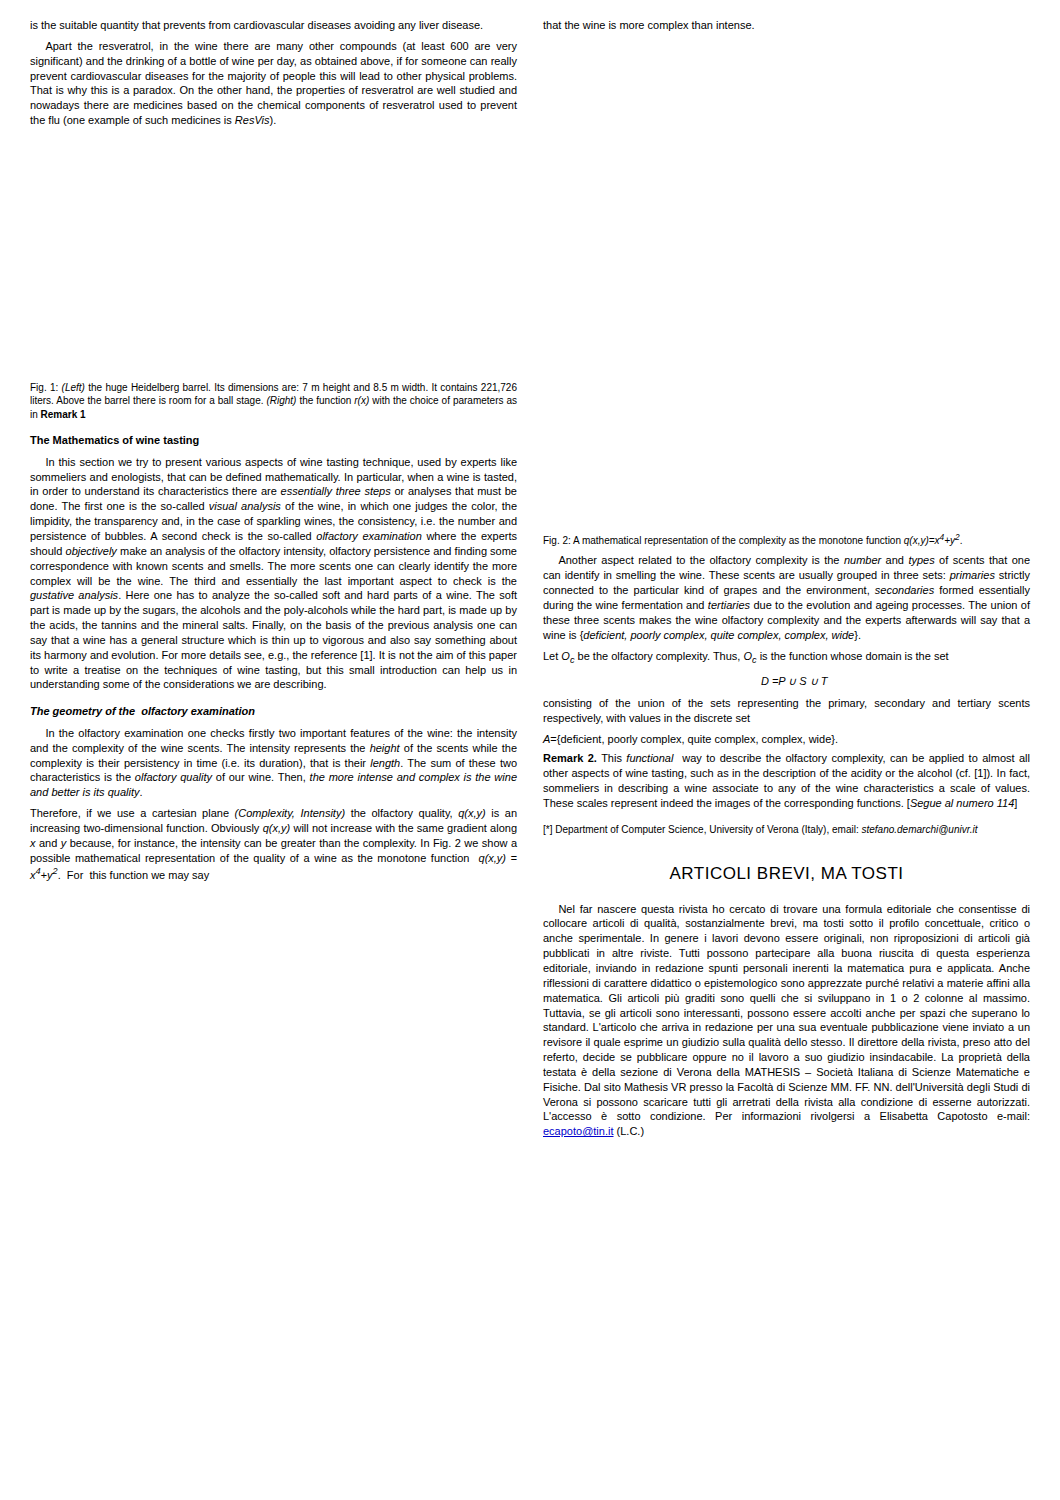is the suitable quantity that prevents from cardiovascular diseases avoiding any liver disease.
Apart the resveratrol, in the wine there are many other compounds (at least 600 are very significant) and the drinking of a bottle of wine per day, as obtained above, if for someone can really prevent cardiovascular diseases for the majority of people this will lead to other physical problems. That is why this is a paradox. On the other hand, the properties of resveratrol are well studied and nowadays there are medicines based on the chemical components of resveratrol used to prevent the flu (one example of such medicines is ResVis).
Fig. 1: (Left) the huge Heidelberg barrel. Its dimensions are: 7 m height and 8.5 m width. It contains 221,726 liters. Above the barrel there is room for a ball stage. (Right) the function r(x) with the choice of parameters as in Remark 1
The Mathematics of wine tasting
In this section we try to present various aspects of wine tasting technique, used by experts like sommeliers and enologists, that can be defined mathematically. In particular, when a wine is tasted, in order to understand its characteristics there are essentially three steps or analyses that must be done. The first one is the so-called visual analysis of the wine, in which one judges the color, the limpidity, the transparency and, in the case of sparkling wines, the consistency, i.e. the number and persistence of bubbles. A second check is the so-called olfactory examination where the experts should objectively make an analysis of the olfactory intensity, olfactory persistence and finding some correspondence with known scents and smells. The more scents one can clearly identify the more complex will be the wine. The third and essentially the last important aspect to check is the gustative analysis. Here one has to analyze the so-called soft and hard parts of a wine. The soft part is made up by the sugars, the alcohols and the poly-alcohols while the hard part, is made up by the acids, the tannins and the mineral salts. Finally, on the basis of the previous analysis one can say that a wine has a general structure which is thin up to vigorous and also say something about its harmony and evolution. For more details see, e.g., the reference [1]. It is not the aim of this paper to write a treatise on the techniques of wine tasting, but this small introduction can help us in understanding some of the considerations we are describing.
The geometry of the olfactory examination
In the olfactory examination one checks firstly two important features of the wine: the intensity and the complexity of the wine scents. The intensity represents the height of the scents while the complexity is their persistency in time (i.e. its duration), that is their length. The sum of these two characteristics is the olfactory quality of our wine. Then, the more intense and complex is the wine and better is its quality.
Therefore, if we use a cartesian plane (Complexity, Intensity) the olfactory quality, q(x,y) is an increasing two-dimensional function. Obviously q(x,y) will not increase with the same gradient along x and y because, for instance, the intensity can be greater than the complexity. In Fig. 2 we show a possible mathematical representation of the quality of a wine as the monotone function q(x,y) = x4+y2. For this function we may say
that the wine is more complex than intense.
Fig. 2: A mathematical representation of the complexity as the monotone function q(x,y)=x4+y2.
Another aspect related to the olfactory complexity is the number and types of scents that one can identify in smelling the wine. These scents are usually grouped in three sets: primaries strictly connected to the particular kind of grapes and the environment, secondaries formed essentially during the wine fermentation and tertiaries due to the evolution and ageing processes. The union of these three scents makes the wine olfactory complexity and the experts afterwards will say that a wine is {deficient, poorly complex, quite complex, complex, wide}.
Let Oc be the olfactory complexity. Thus, Oc is the function whose domain is the set
D =P ∪ S ∪ T
consisting of the union of the sets representing the primary, secondary and tertiary scents respectively, with values in the discrete set
A={deficient, poorly complex, quite complex, complex, wide}.
Remark 2. This functional way to describe the olfactory complexity, can be applied to almost all other aspects of wine tasting, such as in the description of the acidity or the alcohol (cf. [1]). In fact, sommeliers in describing a wine associate to any of the wine characteristics a scale of values. These scales represent indeed the images of the corresponding functions. [Segue al numero 114]
[*] Department of Computer Science, University of Verona (Italy), email: stefano.demarchi@univr.it
ARTICOLI BREVI, MA TOSTI
Nel far nascere questa rivista ho cercato di trovare una formula editoriale che consentisse di collocare articoli di qualità, sostanzialmente brevi, ma tosti sotto il profilo concettuale, critico o anche sperimentale. In genere i lavori devono essere originali, non riproposizioni di articoli già pubblicati in altre riviste. Tutti possono partecipare alla buona riuscita di questa esperienza editoriale, inviando in redazione spunti personali inerenti la matematica pura e applicata. Anche riflessioni di carattere didattico o epistemologico sono apprezzate purché relativi a materie affini alla matematica. Gli articoli più graditi sono quelli che si sviluppano in 1 o 2 colonne al massimo. Tuttavia, se gli articoli sono interessanti, possono essere accolti anche per spazi che superano lo standard. L'articolo che arriva in redazione per una sua eventuale pubblicazione viene inviato a un revisore il quale esprime un giudizio sulla qualità dello stesso. Il direttore della rivista, preso atto del referto, decide se pubblicare oppure no il lavoro a suo giudizio insindacabile. La proprietà della testata è della sezione di Verona della MATHESIS – Società Italiana di Scienze Matematiche e Fisiche. Dal sito Mathesis VR presso la Facoltà di Scienze MM. FF. NN. dell'Università degli Studi di Verona si possono scaricare tutti gli arretrati della rivista alla condizione di esserne autorizzati. L'accesso è sotto condizione. Per informazioni rivolgersi a Elisabetta Capotosto e-mail: ecapoto@tin.it (L.C.)